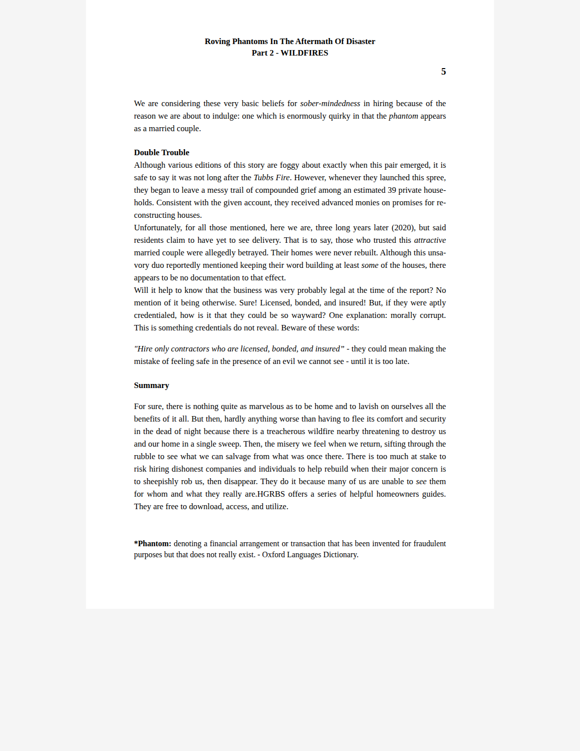Roving Phantoms In The Aftermath Of Disaster
Part 2 - WILDFIRES
5
We are considering these very basic beliefs for sober-mindedness in hiring because of the reason we are about to indulge: one which is enormously quirky in that the phantom appears as a married couple.
Double Trouble
Although various editions of this story are foggy about exactly when this pair emerged, it is safe to say it was not long after the Tubbs Fire. However, whenever they launched this spree, they began to leave a messy trail of compounded grief among an estimated 39 private households. Consistent with the given account, they received advanced monies on promises for reconstructing houses.
Unfortunately, for all those mentioned, here we are, three long years later (2020), but said residents claim to have yet to see delivery. That is to say, those who trusted this attractive married couple were allegedly betrayed. Their homes were never rebuilt. Although this unsavory duo reportedly mentioned keeping their word building at least some of the houses, there appears to be no documentation to that effect.
Will it help to know that the business was very probably legal at the time of the report? No mention of it being otherwise. Sure! Licensed, bonded, and insured! But, if they were aptly credentialed, how is it that they could be so wayward? One explanation: morally corrupt. This is something credentials do not reveal. Beware of these words:
"Hire only contractors who are licensed, bonded, and insured” - they could mean making the mistake of feeling safe in the presence of an evil we cannot see - until it is too late.
Summary
For sure, there is nothing quite as marvelous as to be home and to lavish on ourselves all the benefits of it all. But then, hardly anything worse than having to flee its comfort and security in the dead of night because there is a treacherous wildfire nearby threatening to destroy us and our home in a single sweep. Then, the misery we feel when we return, sifting through the rubble to see what we can salvage from what was once there. There is too much at stake to risk hiring dishonest companies and individuals to help rebuild when their major concern is to sheepishly rob us, then disappear. They do it because many of us are unable to see them for whom and what they really are.HGRBS offers a series of helpful homeowners guides. They are free to download, access, and utilize.
*Phantom: denoting a financial arrangement or transaction that has been invented for fraudulent purposes but that does not really exist. - Oxford Languages Dictionary.